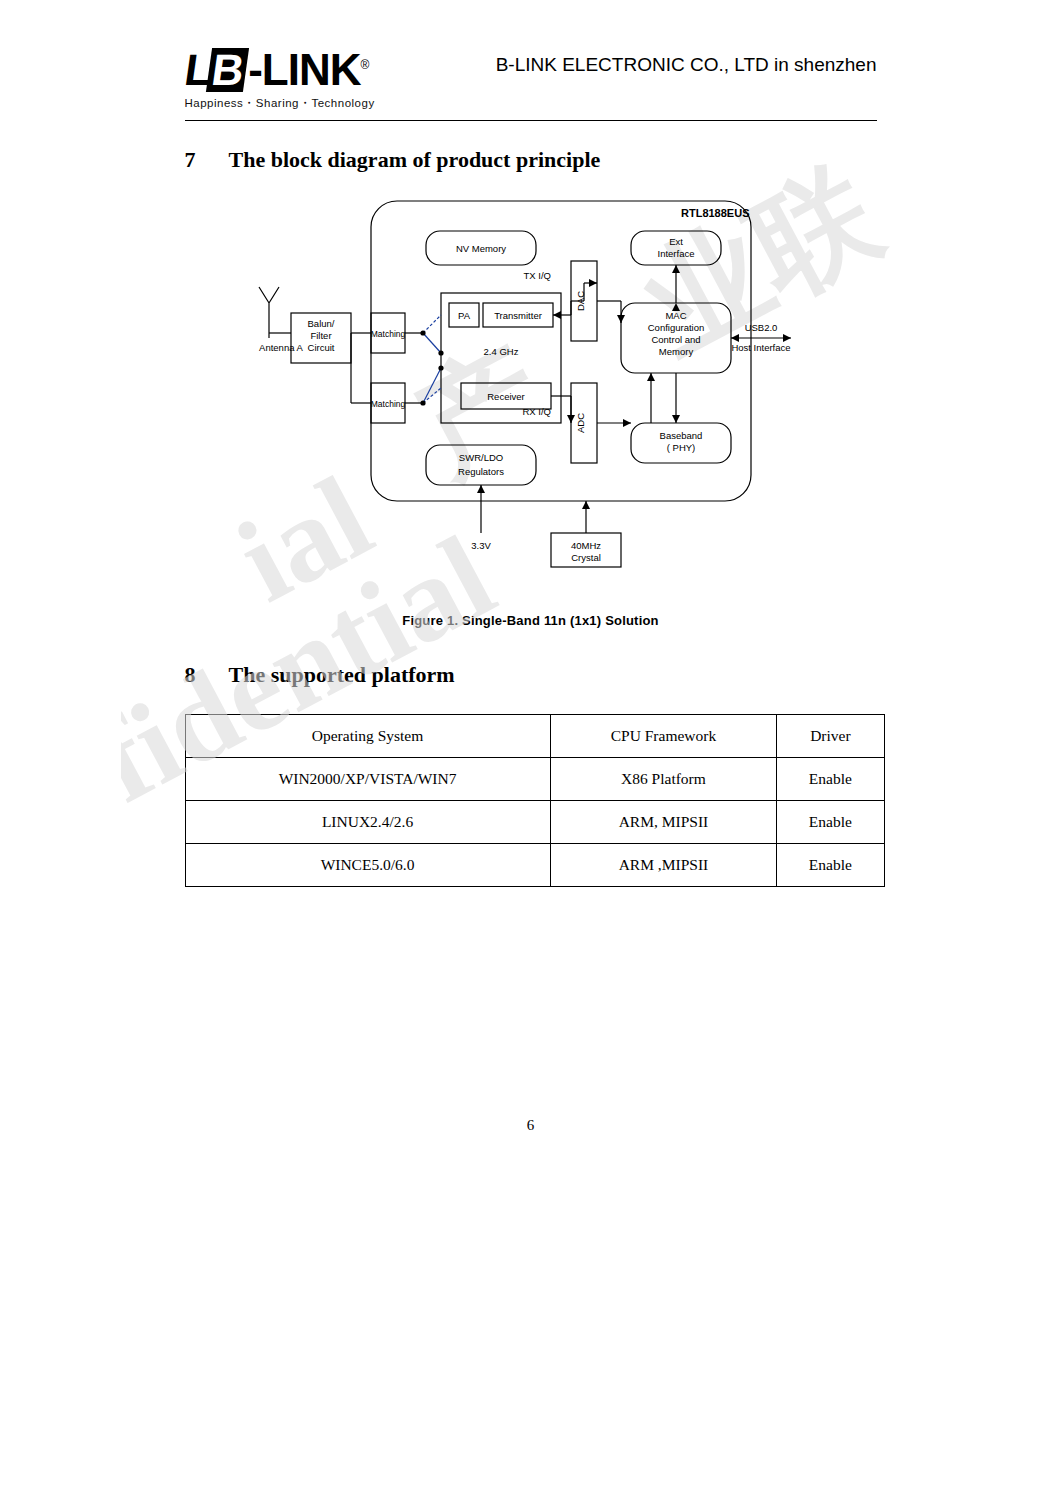业联
产
ial
fidential
LB-LINK®
Happiness・Sharing・Technology
B-LINK ELECTRONIC CO., LTD in shenzhen
7 The block diagram of product principle
NV Memory Ext Interface DAC ADC MAC Configuration Control and Memory Baseband ( PHY) PA Transmitter 2.4 GHz Receiver SWR/LDO Regulators Matching Matching Balun/ Filter Circuit Antenna A TX I/Q RX I/Q USB2.0 Host Interface 3.3V 40MHz Crystal RTL8188EUS
Figure 1. Single-Band 11n (1x1) Solution
8 The supported platform
| Operating System | CPU Framework | Driver |
| --- | --- | --- |
| WIN2000/XP/VISTA/WIN7 | X86 Platform | Enable |
| LINUX2.4/2.6 | ARM, MIPSII | Enable |
| WINCE5.0/6.0 | ARM ,MIPSII | Enable |
6